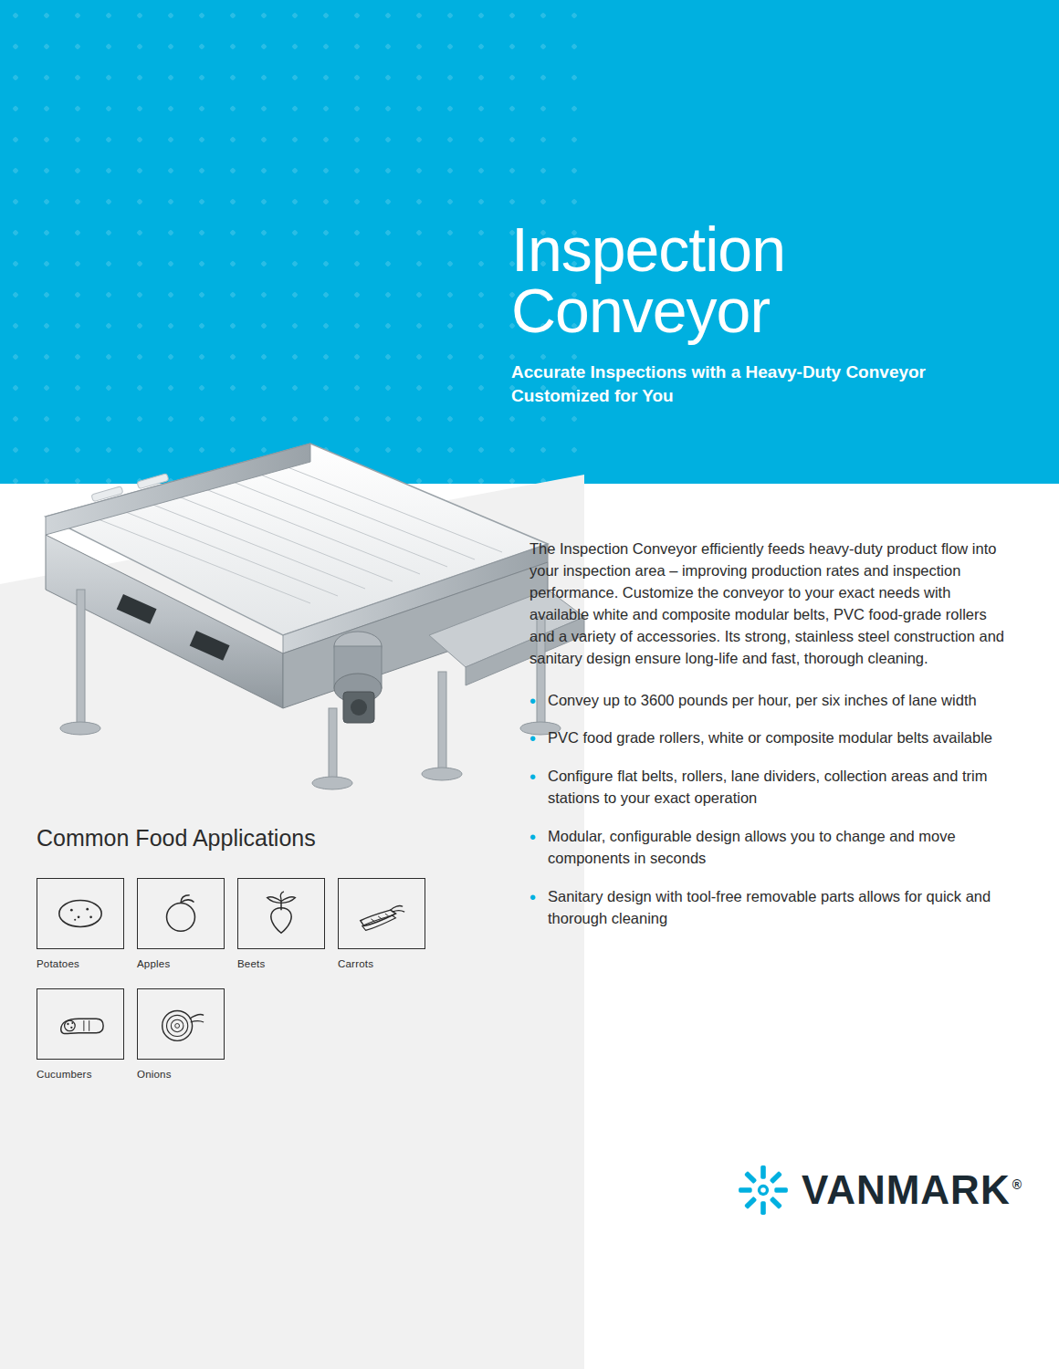InspectionConveyor
Accurate Inspections with a Heavy-Duty Conveyor Customized for You
Common Food Applications
Potatoes
Apples
Beets
Carrots
Cucumbers
Onions
The Inspection Conveyor efficiently feeds heavy-duty product flow into your inspection area – improving production rates and inspection performance. Customize the conveyor to your exact needs with available white and composite modular belts, PVC food-grade rollers and a variety of accessories. Its strong, stainless steel construction and sanitary design ensure long-life and fast, thorough cleaning.
Convey up to 3600 pounds per hour, per six inches of lane width
PVC food grade rollers, white or composite modular belts available
Configure flat belts, rollers, lane dividers, collection areas and trim stations to your exact operation
Modular, configurable design allows you to change and move components in seconds
Sanitary design with tool-free removable parts allows for quick and thorough cleaning
VANMARK®